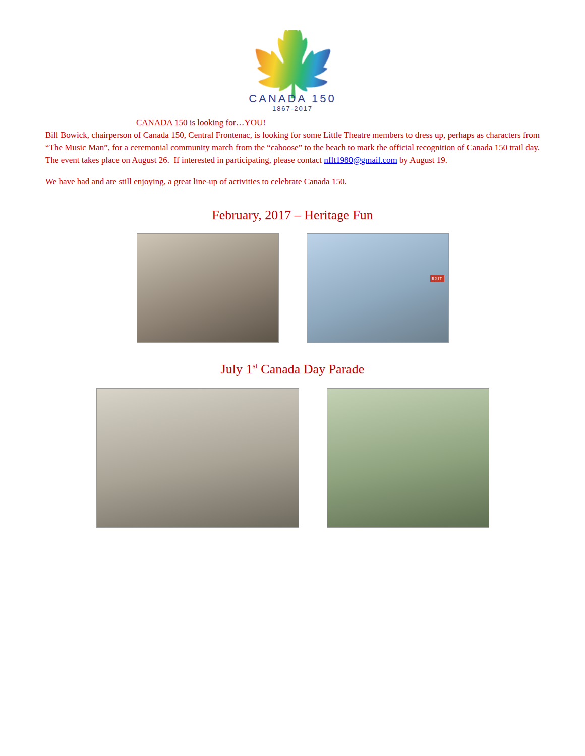🍁
CANADA 150
1867-2017
CANADA 150 is looking for…YOU!
Bill Bowick, chairperson of Canada 150, Central Frontenac, is looking for some Little Theatre members to dress up, perhaps as characters from “The Music Man”, for a ceremonial community march from the “caboose” to the beach to mark the official recognition of Canada 150 trail day. The event takes place on August 26. If interested in participating, please contact nflt1980@gmail.com by August 19.
We have had and are still enjoying, a great line-up of activities to celebrate Canada 150.
February, 2017 – Heritage Fun
EXIT
July 1st Canada Day Parade